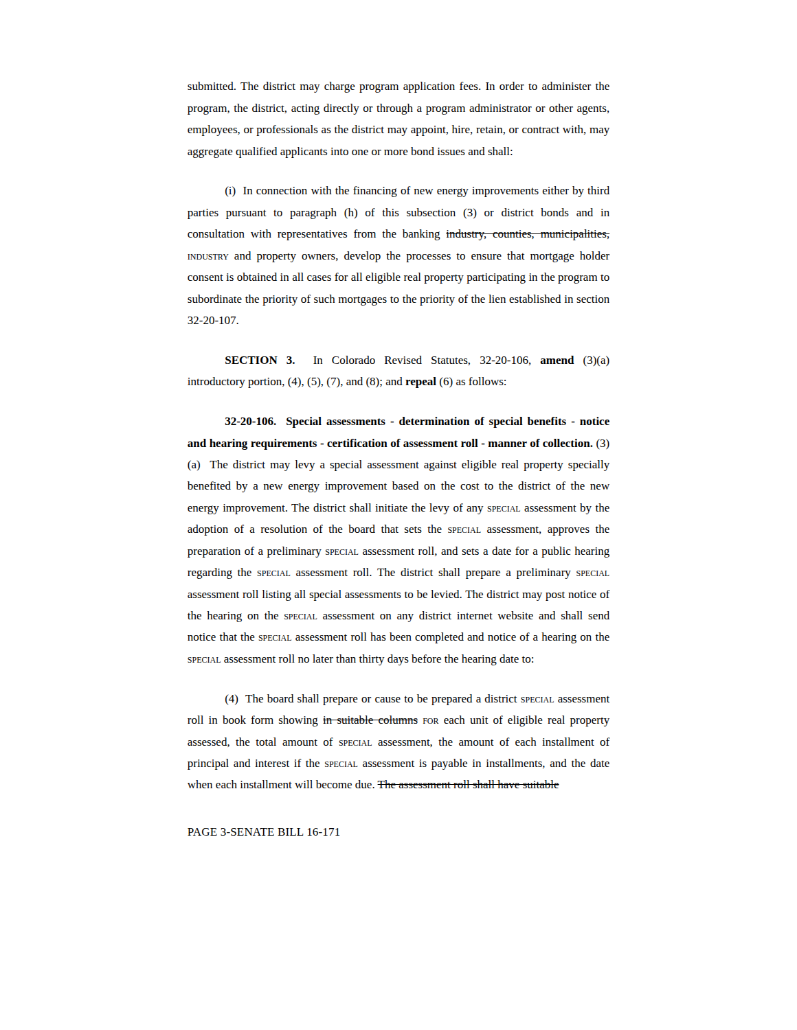submitted. The district may charge program application fees. In order to administer the program, the district, acting directly or through a program administrator or other agents, employees, or professionals as the district may appoint, hire, retain, or contract with, may aggregate qualified applicants into one or more bond issues and shall:
(i) In connection with the financing of new energy improvements either by third parties pursuant to paragraph (h) of this subsection (3) or district bonds and in consultation with representatives from the banking industry, counties, municipalities, industry and property owners, develop the processes to ensure that mortgage holder consent is obtained in all cases for all eligible real property participating in the program to subordinate the priority of such mortgages to the priority of the lien established in section 32-20-107.
SECTION 3. In Colorado Revised Statutes, 32-20-106, amend (3)(a) introductory portion, (4), (5), (7), and (8); and repeal (6) as follows:
32-20-106. Special assessments - determination of special benefits - notice and hearing requirements - certification of assessment roll - manner of collection. (3) (a) The district may levy a special assessment against eligible real property specially benefited by a new energy improvement based on the cost to the district of the new energy improvement. The district shall initiate the levy of any special assessment by the adoption of a resolution of the board that sets the special assessment, approves the preparation of a preliminary special assessment roll, and sets a date for a public hearing regarding the special assessment roll. The district shall prepare a preliminary special assessment roll listing all special assessments to be levied. The district may post notice of the hearing on the special assessment on any district internet website and shall send notice that the special assessment roll has been completed and notice of a hearing on the special assessment roll no later than thirty days before the hearing date to:
(4) The board shall prepare or cause to be prepared a district special assessment roll in book form showing in suitable columns for each unit of eligible real property assessed, the total amount of special assessment, the amount of each installment of principal and interest if the special assessment is payable in installments, and the date when each installment will become due. The assessment roll shall have suitable
PAGE 3-SENATE BILL 16-171